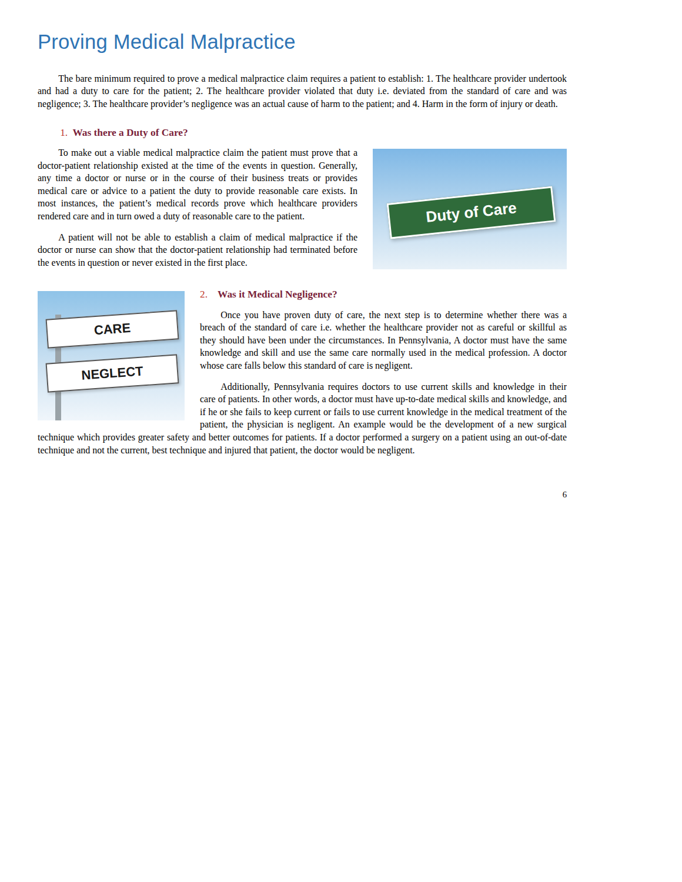Proving Medical Malpractice
The bare minimum required to prove a medical malpractice claim requires a patient to establish: 1. The healthcare provider undertook and had a duty to care for the patient; 2. The healthcare provider violated that duty i.e. deviated from the standard of care and was negligence; 3. The healthcare provider’s negligence was an actual cause of harm to the patient; and 4. Harm in the form of injury or death.
1. Was there a Duty of Care?
To make out a viable medical malpractice claim the patient must prove that a doctor-patient relationship existed at the time of the events in question. Generally, any time a doctor or nurse or in the course of their business treats or provides medical care or advice to a patient the duty to provide reasonable care exists. In most instances, the patient’s medical records prove which healthcare providers rendered care and in turn owed a duty of reasonable care to the patient.
A patient will not be able to establish a claim of medical malpractice if the doctor or nurse can show that the doctor-patient relationship had terminated before the events in question or never existed in the first place.
CARE
NEGLECT
2. Was it Medical Negligence?
Once you have proven duty of care, the next step is to determine whether there was a breach of the standard of care i.e. whether the healthcare provider not as careful or skillful as they should have been under the circumstances. In Pennsylvania, A doctor must have the same knowledge and skill and use the same care normally used in the medical profession. A doctor whose care falls below this standard of care is negligent.
Additionally, Pennsylvania requires doctors to use current skills and knowledge in their care of patients. In other words, a doctor must have up-to-date medical skills and knowledge, and if he or she fails to keep current or fails to use current knowledge in the medical treatment of the patient, the physician is negligent. An example would be the development of a new surgical technique which provides greater safety and better outcomes for patients. If a doctor performed a surgery on a patient using an out-of-date technique and not the current, best technique and injured that patient, the doctor would be negligent.
6